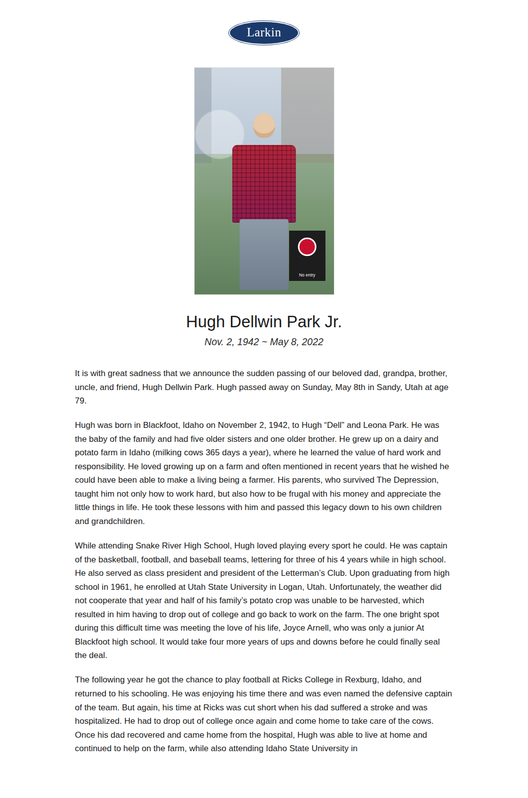Larkin
No entry
Hugh Dellwin Park Jr.
Hugh Dellwin Park Jr.
Nov. 2, 1942 ~ May 8, 2022
It is with great sadness that we announce the sudden passing of our beloved dad, grandpa, brother, uncle, and friend, Hugh Dellwin Park. Hugh passed away on Sunday, May 8th in Sandy, Utah at age 79.
Hugh was born in Blackfoot, Idaho on November 2, 1942, to Hugh “Dell” and Leona Park. He was the baby of the family and had five older sisters and one older brother. He grew up on a dairy and potato farm in Idaho (milking cows 365 days a year), where he learned the value of hard work and responsibility. He loved growing up on a farm and often mentioned in recent years that he wished he could have been able to make a living being a farmer. His parents, who survived The Depression, taught him not only how to work hard, but also how to be frugal with his money and appreciate the little things in life. He took these lessons with him and passed this legacy down to his own children and grandchildren.
While attending Snake River High School, Hugh loved playing every sport he could. He was captain of the basketball, football, and baseball teams, lettering for three of his 4 years while in high school. He also served as class president and president of the Letterman’s Club. Upon graduating from high school in 1961, he enrolled at Utah State University in Logan, Utah. Unfortunately, the weather did not cooperate that year and half of his family’s potato crop was unable to be harvested, which resulted in him having to drop out of college and go back to work on the farm. The one bright spot during this difficult time was meeting the love of his life, Joyce Arnell, who was only a junior At Blackfoot high school. It would take four more years of ups and downs before he could finally seal the deal.
The following year he got the chance to play football at Ricks College in Rexburg, Idaho, and returned to his schooling. He was enjoying his time there and was even named the defensive captain of the team. But again, his time at Ricks was cut short when his dad suffered a stroke and was hospitalized. He had to drop out of college once again and come home to take care of the cows. Once his dad recovered and came home from the hospital, Hugh was able to live at home and continued to help on the farm, while also attending Idaho State University in